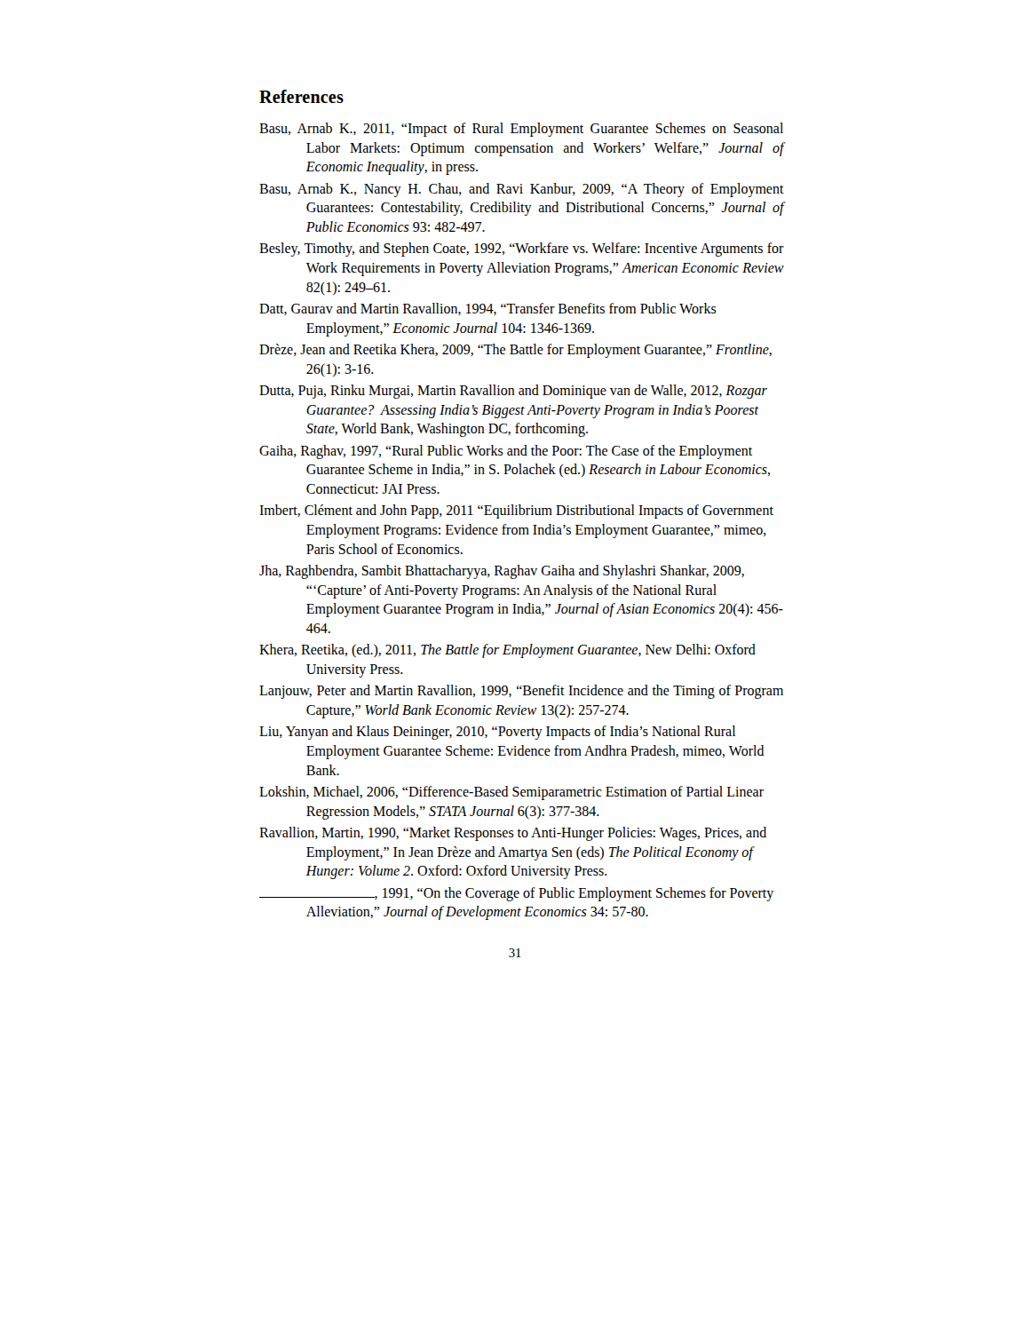References
Basu, Arnab K., 2011, “Impact of Rural Employment Guarantee Schemes on Seasonal Labor Markets: Optimum compensation and Workers’ Welfare,” Journal of Economic Inequality, in press.
Basu, Arnab K., Nancy H. Chau, and Ravi Kanbur, 2009, “A Theory of Employment Guarantees: Contestability, Credibility and Distributional Concerns,” Journal of Public Economics 93: 482-497.
Besley, Timothy, and Stephen Coate, 1992, “Workfare vs. Welfare: Incentive Arguments for Work Requirements in Poverty Alleviation Programs,” American Economic Review 82(1): 249–61.
Datt, Gaurav and Martin Ravallion, 1994, “Transfer Benefits from Public Works Employment,” Economic Journal 104: 1346-1369.
Drèze, Jean and Reetika Khera, 2009, “The Battle for Employment Guarantee,” Frontline, 26(1): 3-16.
Dutta, Puja, Rinku Murgai, Martin Ravallion and Dominique van de Walle, 2012, Rozgar Guarantee? Assessing India’s Biggest Anti-Poverty Program in India’s Poorest State, World Bank, Washington DC, forthcoming.
Gaiha, Raghav, 1997, “Rural Public Works and the Poor: The Case of the Employment Guarantee Scheme in India,” in S. Polachek (ed.) Research in Labour Economics, Connecticut: JAI Press.
Imbert, Clément and John Papp, 2011 “Equilibrium Distributional Impacts of Government Employment Programs: Evidence from India’s Employment Guarantee,” mimeo, Paris School of Economics.
Jha, Raghbendra, Sambit Bhattacharyya, Raghav Gaiha and Shylashri Shankar, 2009, “‘Capture’ of Anti-Poverty Programs: An Analysis of the National Rural Employment Guarantee Program in India,” Journal of Asian Economics 20(4): 456-464.
Khera, Reetika, (ed.), 2011, The Battle for Employment Guarantee, New Delhi: Oxford University Press.
Lanjouw, Peter and Martin Ravallion, 1999, “Benefit Incidence and the Timing of Program Capture,” World Bank Economic Review 13(2): 257-274.
Liu, Yanyan and Klaus Deininger, 2010, “Poverty Impacts of India’s National Rural Employment Guarantee Scheme: Evidence from Andhra Pradesh, mimeo, World Bank.
Lokshin, Michael, 2006, “Difference-Based Semiparametric Estimation of Partial Linear Regression Models,” STATA Journal 6(3): 377-384.
Ravallion, Martin, 1990, “Market Responses to Anti-Hunger Policies: Wages, Prices, and Employment,” In Jean Drèze and Amartya Sen (eds) The Political Economy of Hunger: Volume 2. Oxford: Oxford University Press.
, 1991, “On the Coverage of Public Employment Schemes for Poverty Alleviation,” Journal of Development Economics 34: 57-80.
31